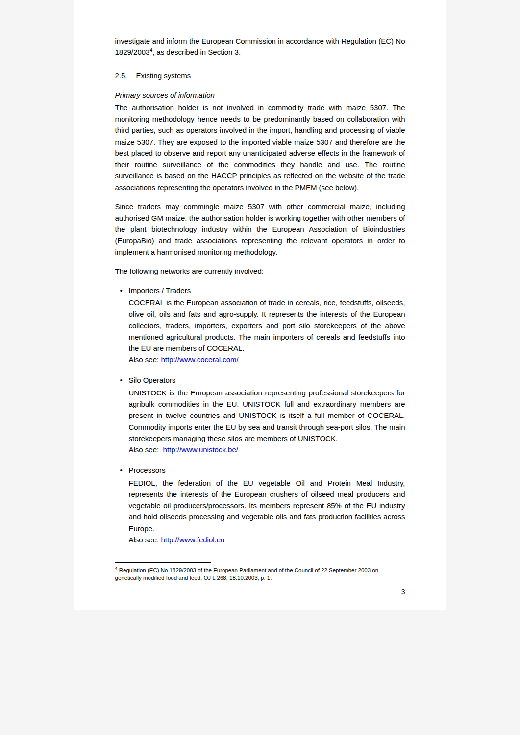investigate and inform the European Commission in accordance with Regulation (EC) No 1829/20034, as described in Section 3.
2.5. Existing systems
Primary sources of information
The authorisation holder is not involved in commodity trade with maize 5307. The monitoring methodology hence needs to be predominantly based on collaboration with third parties, such as operators involved in the import, handling and processing of viable maize 5307. They are exposed to the imported viable maize 5307 and therefore are the best placed to observe and report any unanticipated adverse effects in the framework of their routine surveillance of the commodities they handle and use. The routine surveillance is based on the HACCP principles as reflected on the website of the trade associations representing the operators involved in the PMEM (see below).
Since traders may commingle maize 5307 with other commercial maize, including authorised GM maize, the authorisation holder is working together with other members of the plant biotechnology industry within the European Association of Bioindustries (EuropaBio) and trade associations representing the relevant operators in order to implement a harmonised monitoring methodology.
The following networks are currently involved:
Importers / Traders
COCERAL is the European association of trade in cereals, rice, feedstuffs, oilseeds, olive oil, oils and fats and agro-supply. It represents the interests of the European collectors, traders, importers, exporters and port silo storekeepers of the above mentioned agricultural products. The main importers of cereals and feedstuffs into the EU are members of COCERAL.
Also see: http://www.coceral.com/
Silo Operators
UNISTOCK is the European association representing professional storekeepers for agribulk commodities in the EU. UNISTOCK full and extraordinary members are present in twelve countries and UNISTOCK is itself a full member of COCERAL. Commodity imports enter the EU by sea and transit through sea-port silos. The main storekeepers managing these silos are members of UNISTOCK.
Also see: http://www.unistock.be/
Processors
FEDIOL, the federation of the EU vegetable Oil and Protein Meal Industry, represents the interests of the European crushers of oilseed meal producers and vegetable oil producers/processors. Its members represent 85% of the EU industry and hold oilseeds processing and vegetable oils and fats production facilities across Europe.
Also see: http://www.fediol.eu
4 Regulation (EC) No 1829/2003 of the European Parliament and of the Council of 22 September 2003 on genetically modified food and feed, OJ L 268, 18.10.2003, p. 1.
3